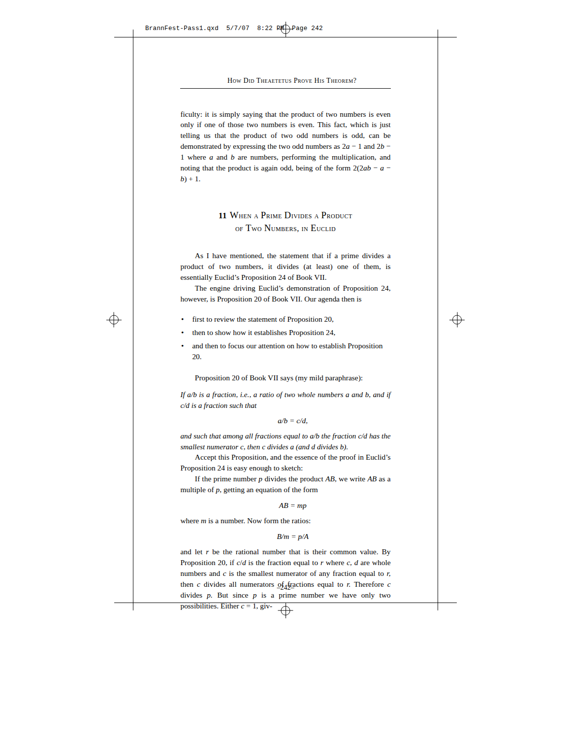BrannFest-Pass1.qxd 5/7/07 8:22 PM Page 242
How Did Theaetetus Prove His Theorem?
ficulty: it is simply saying that the product of two numbers is even only if one of those two numbers is even. This fact, which is just telling us that the product of two odd numbers is odd, can be demonstrated by expressing the two odd numbers as 2a − 1 and 2b − 1 where a and b are numbers, performing the multiplication, and noting that the product is again odd, being of the form 2(2ab − a − b) + 1.
11 When a Prime Divides a Product
of Two Numbers, in Euclid
As I have mentioned, the statement that if a prime divides a product of two numbers, it divides (at least) one of them, is essentially Euclid’s Proposition 24 of Book VII.
The engine driving Euclid’s demonstration of Proposition 24, however, is Proposition 20 of Book VII. Our agenda then is
first to review the statement of Proposition 20,
then to show how it establishes Proposition 24,
and then to focus our attention on how to establish Proposition 20.
Proposition 20 of Book VII says (my mild paraphrase):
If a/b is a fraction, i.e., a ratio of two whole numbers a and b, and if c/d is a fraction such that
a/b = c/d,
and such that among all fractions equal to a/b the fraction c/d has the smallest numerator c, then c divides a (and d divides b).
Accept this Proposition, and the essence of the proof in Euclid’s Proposition 24 is easy enough to sketch:
If the prime number p divides the product AB, we write AB as a multiple of p, getting an equation of the form
AB = mp
where m is a number. Now form the ratios:
B/m = p/A
and let r be the rational number that is their common value. By Proposition 20, if c/d is the fraction equal to r where c, d are whole numbers and c is the smallest numerator of any fraction equal to r, then c divides all numerators of fractions equal to r. Therefore c divides p. But since p is a prime number we have only two possibilities. Either c = 1, giv-
–242–